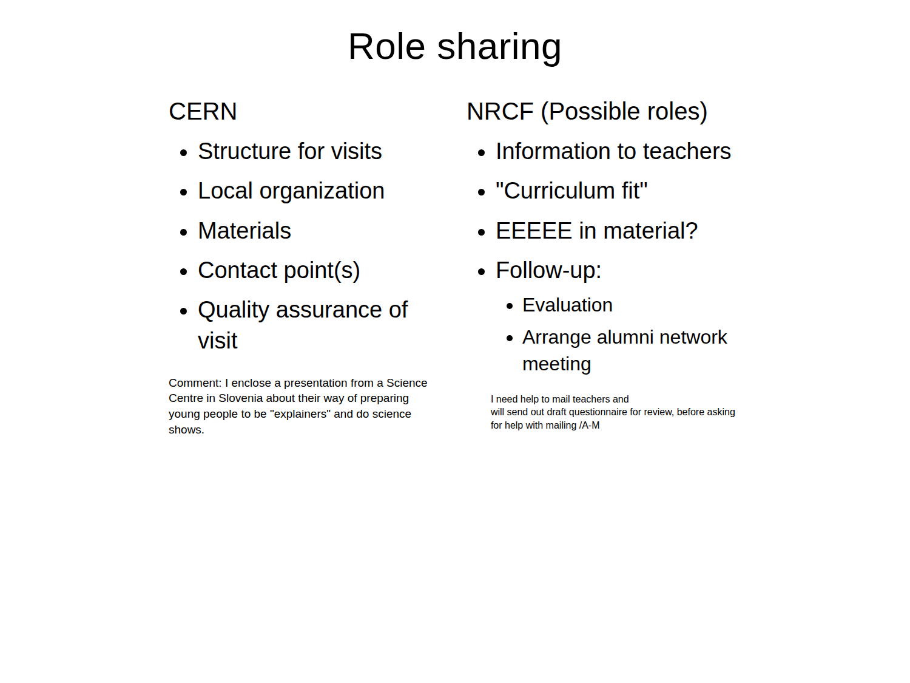Role sharing
CERN
Structure for visits
Local organization
Materials
Contact point(s)
Quality assurance of visit
Comment: I enclose a presentation from a Science Centre in Slovenia about their way of preparing young people to be "explainers" and do science shows.
NRCF (Possible roles)
Information to teachers
"Curriculum fit"
EEEEE in material?
Follow-up:
Evaluation
Arrange alumni network meeting
I need help to mail teachers and
will send out draft questionnaire for review, before asking
for help with mailing /A-M